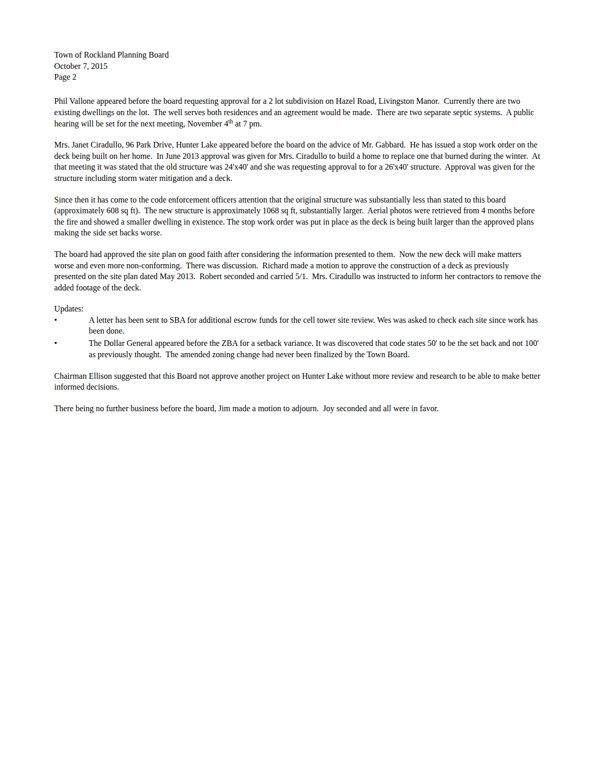Town of Rockland Planning Board
October 7, 2015
Page 2
Phil Vallone appeared before the board requesting approval for a 2 lot subdivision on Hazel Road, Livingston Manor. Currently there are two existing dwellings on the lot. The well serves both residences and an agreement would be made. There are two separate septic systems. A public hearing will be set for the next meeting, November 4th at 7 pm.
Mrs. Janet Ciradullo, 96 Park Drive, Hunter Lake appeared before the board on the advice of Mr. Gabbard. He has issued a stop work order on the deck being built on her home. In June 2013 approval was given for Mrs. Ciradullo to build a home to replace one that burned during the winter. At that meeting it was stated that the old structure was 24'x40' and she was requesting approval to for a 26'x40' structure. Approval was given for the structure including storm water mitigation and a deck.
Since then it has come to the code enforcement officers attention that the original structure was substantially less than stated to this board (approximately 608 sq ft). The new structure is approximately 1068 sq ft, substantially larger. Aerial photos were retrieved from 4 months before the fire and showed a smaller dwelling in existence. The stop work order was put in place as the deck is being built larger than the approved plans making the side set backs worse.
The board had approved the site plan on good faith after considering the information presented to them. Now the new deck will make matters worse and even more non-conforming. There was discussion. Richard made a motion to approve the construction of a deck as previously presented on the site plan dated May 2013. Robert seconded and carried 5/1. Mrs. Ciradullo was instructed to inform her contractors to remove the added footage of the deck.
Updates:
A letter has been sent to SBA for additional escrow funds for the cell tower site review. Wes was asked to check each site since work has been done.
The Dollar General appeared before the ZBA for a setback variance. It was discovered that code states 50' to be the set back and not 100' as previously thought. The amended zoning change had never been finalized by the Town Board.
Chairman Ellison suggested that this Board not approve another project on Hunter Lake without more review and research to be able to make better informed decisions.
There being no further business before the board, Jim made a motion to adjourn. Joy seconded and all were in favor.